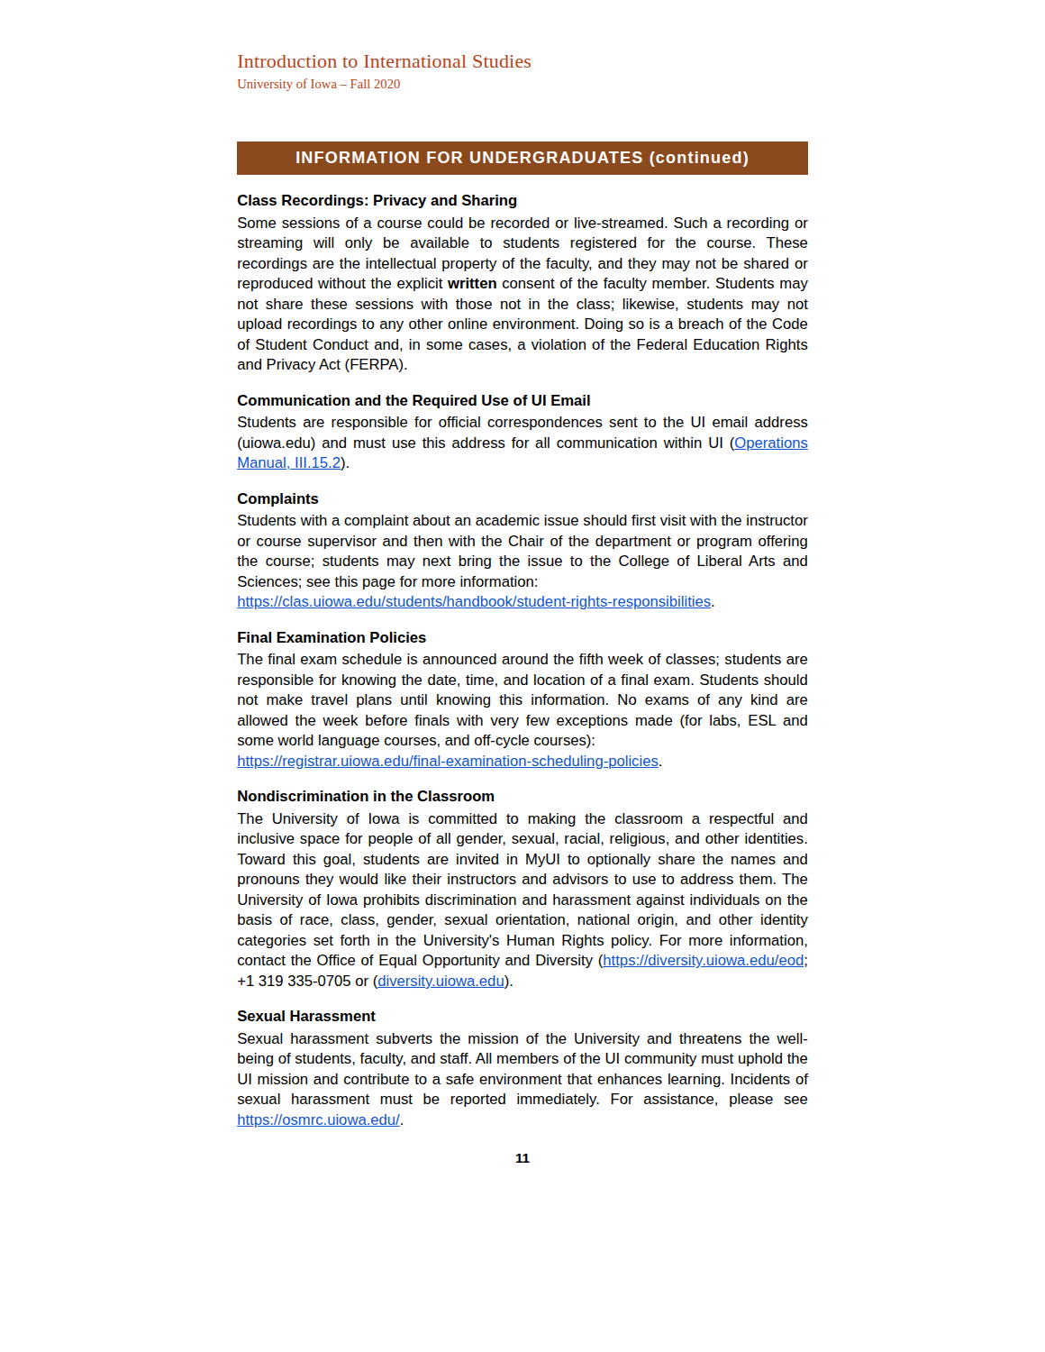Introduction to International Studies
University of Iowa – Fall 2020
INFORMATION FOR UNDERGRADUATES (continued)
Class Recordings: Privacy and Sharing
Some sessions of a course could be recorded or live-streamed. Such a recording or streaming will only be available to students registered for the course. These recordings are the intellectual property of the faculty, and they may not be shared or reproduced without the explicit written consent of the faculty member. Students may not share these sessions with those not in the class; likewise, students may not upload recordings to any other online environment. Doing so is a breach of the Code of Student Conduct and, in some cases, a violation of the Federal Education Rights and Privacy Act (FERPA).
Communication and the Required Use of UI Email
Students are responsible for official correspondences sent to the UI email address (uiowa.edu) and must use this address for all communication within UI (Operations Manual, III.15.2).
Complaints
Students with a complaint about an academic issue should first visit with the instructor or course supervisor and then with the Chair of the department or program offering the course; students may next bring the issue to the College of Liberal Arts and Sciences; see this page for more information:
https://clas.uiowa.edu/students/handbook/student-rights-responsibilities.
Final Examination Policies
The final exam schedule is announced around the fifth week of classes; students are responsible for knowing the date, time, and location of a final exam. Students should not make travel plans until knowing this information. No exams of any kind are allowed the week before finals with very few exceptions made (for labs, ESL and some world language courses, and off-cycle courses):
https://registrar.uiowa.edu/final-examination-scheduling-policies.
Nondiscrimination in the Classroom
The University of Iowa is committed to making the classroom a respectful and inclusive space for people of all gender, sexual, racial, religious, and other identities. Toward this goal, students are invited in MyUI to optionally share the names and pronouns they would like their instructors and advisors to use to address them. The University of Iowa prohibits discrimination and harassment against individuals on the basis of race, class, gender, sexual orientation, national origin, and other identity categories set forth in the University's Human Rights policy. For more information, contact the Office of Equal Opportunity and Diversity (https://diversity.uiowa.edu/eod; +1 319 335-0705 or (diversity.uiowa.edu).
Sexual Harassment
Sexual harassment subverts the mission of the University and threatens the well-being of students, faculty, and staff. All members of the UI community must uphold the UI mission and contribute to a safe environment that enhances learning. Incidents of sexual harassment must be reported immediately. For assistance, please see https://osmrc.uiowa.edu/.
11